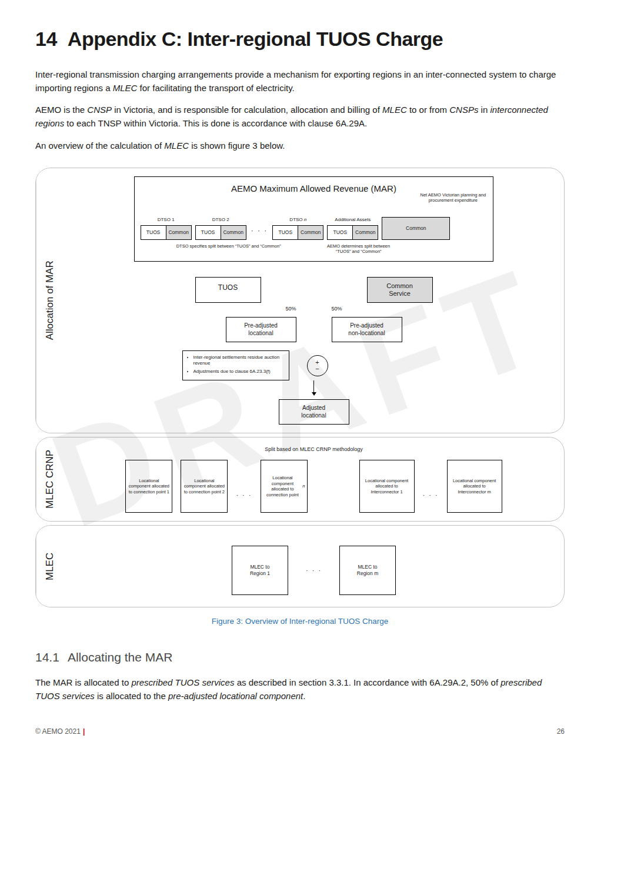14 Appendix C: Inter-regional TUOS Charge
Inter-regional transmission charging arrangements provide a mechanism for exporting regions in an inter-connected system to charge importing regions a MLEC for facilitating the transport of electricity.
AEMO is the CNSP in Victoria, and is responsible for calculation, allocation and billing of MLEC to or from CNSPs in interconnected regions to each TNSP within Victoria. This is done is accordance with clause 6A.29A.
An overview of the calculation of MLEC is shown figure 3 below.
DRAFT
Allocation of MAR
AEMO Maximum Allowed Revenue (MAR)
Net AEMO Victorian planning and procurement expenditure
DTSO 1
TUOS
Common
DTSO 2
TUOS
Common
· · ·
DTSO n
TUOS
Common
Additional Assets
TUOS
Common
Common
DTSO specifies split between “TUOS” and “Common”
AEMO determines split between “TUOS” and “Common”
TUOS
Common
Service
50% 50%
Pre-adjusted
locational
Pre-adjusted
non-locational
Inter-regional settlements residue auction revenue
Adjustments due to clause 6A.23.3(f)
+ −
Adjusted
locational
MLEC CRNP
Split based on MLEC CRNP methodology
Locational component allocated to connection point 1
Locational component allocated to connection point 2
· · ·
Locational component allocated to connection point n
Locational component allocated to Interconnector 1
· · ·
Locational component allocated to Interconnector m
MLEC
MLEC to
Region 1
· · ·
MLEC to
Region m
Figure 3: Overview of Inter-regional TUOS Charge
14.1 Allocating the MAR
The MAR is allocated to prescribed TUOS services as described in section 3.3.1. In accordance with 6A.29A.2, 50% of prescribed TUOS services is allocated to the pre-adjusted locational component.
© AEMO 2021|
26